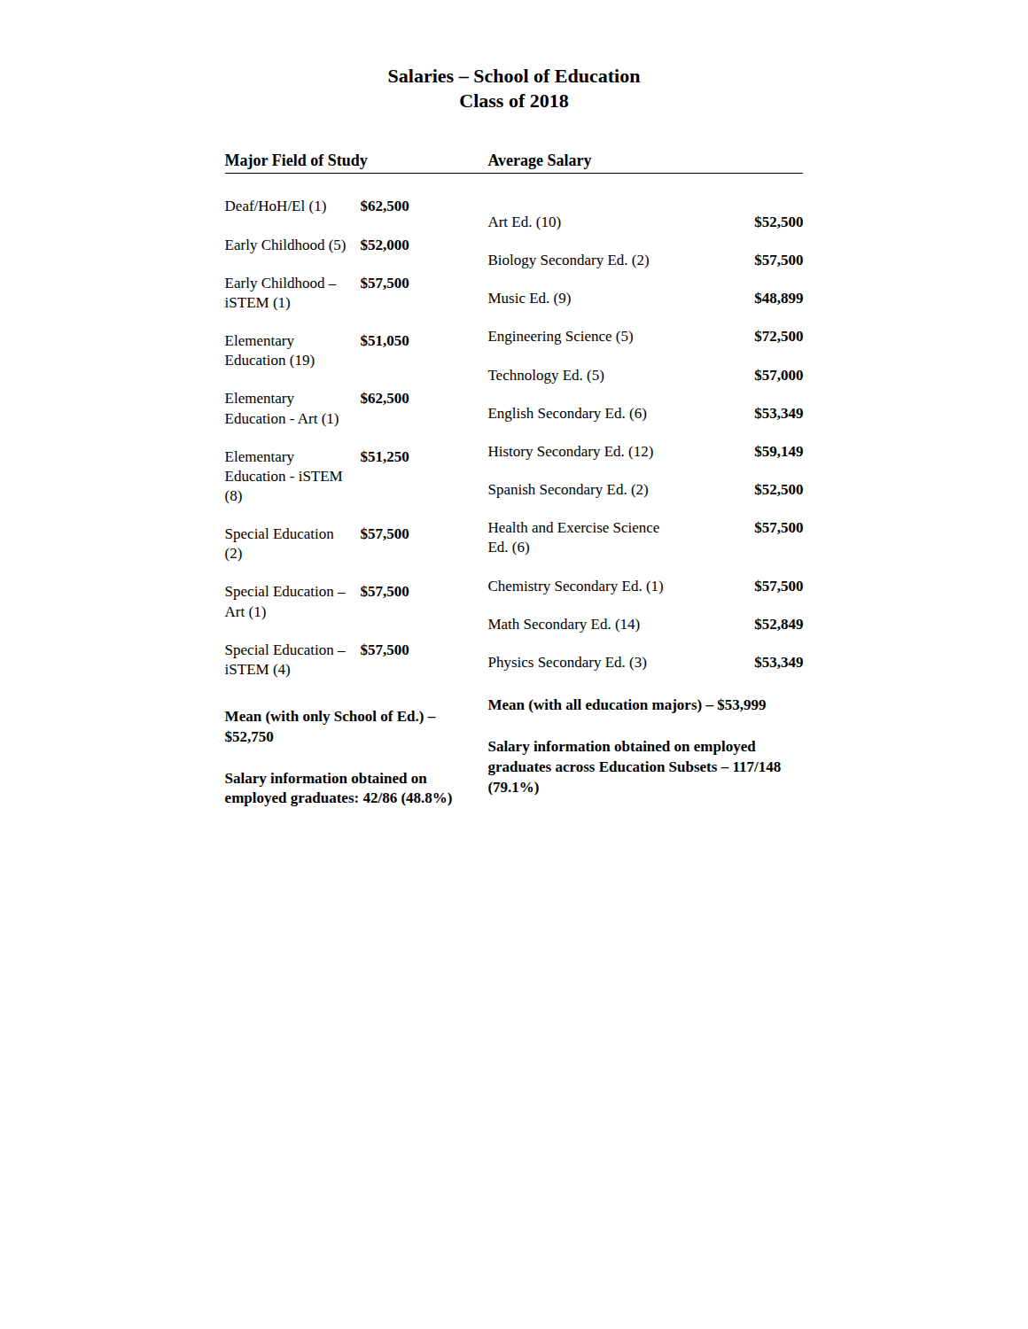Salaries – School of Education
Class of 2018
Major Field of Study
Average Salary
| Deaf/HoH/El (1) | $62,500 |
| Early Childhood (5) | $52,000 |
| Early Childhood – iSTEM (1) | $57,500 |
| Elementary Education (19) | $51,050 |
| Elementary Education - Art (1) | $62,500 |
| Elementary Education - iSTEM (8) | $51,250 |
| Special Education (2) | $57,500 |
| Special Education – Art (1) | $57,500 |
| Special Education – iSTEM (4) | $57,500 |
Mean (with only School of Ed.) – $52,750
Salary information obtained on employed graduates: 42/86 (48.8%)
| Art Ed. (10) | $52,500 |
| Biology Secondary Ed. (2) | $57,500 |
| Music Ed. (9) | $48,899 |
| Engineering Science (5) | $72,500 |
| Technology Ed. (5) | $57,000 |
| English Secondary Ed. (6) | $53,349 |
| History Secondary Ed. (12) | $59,149 |
| Spanish Secondary Ed. (2) | $52,500 |
| Health and Exercise Science Ed. (6) | $57,500 |
| Chemistry Secondary Ed. (1) | $57,500 |
| Math Secondary Ed. (14) | $52,849 |
| Physics Secondary Ed. (3) | $53,349 |
Mean (with all education majors) – $53,999
Salary information obtained on employed graduates across Education Subsets – 117/148 (79.1%)